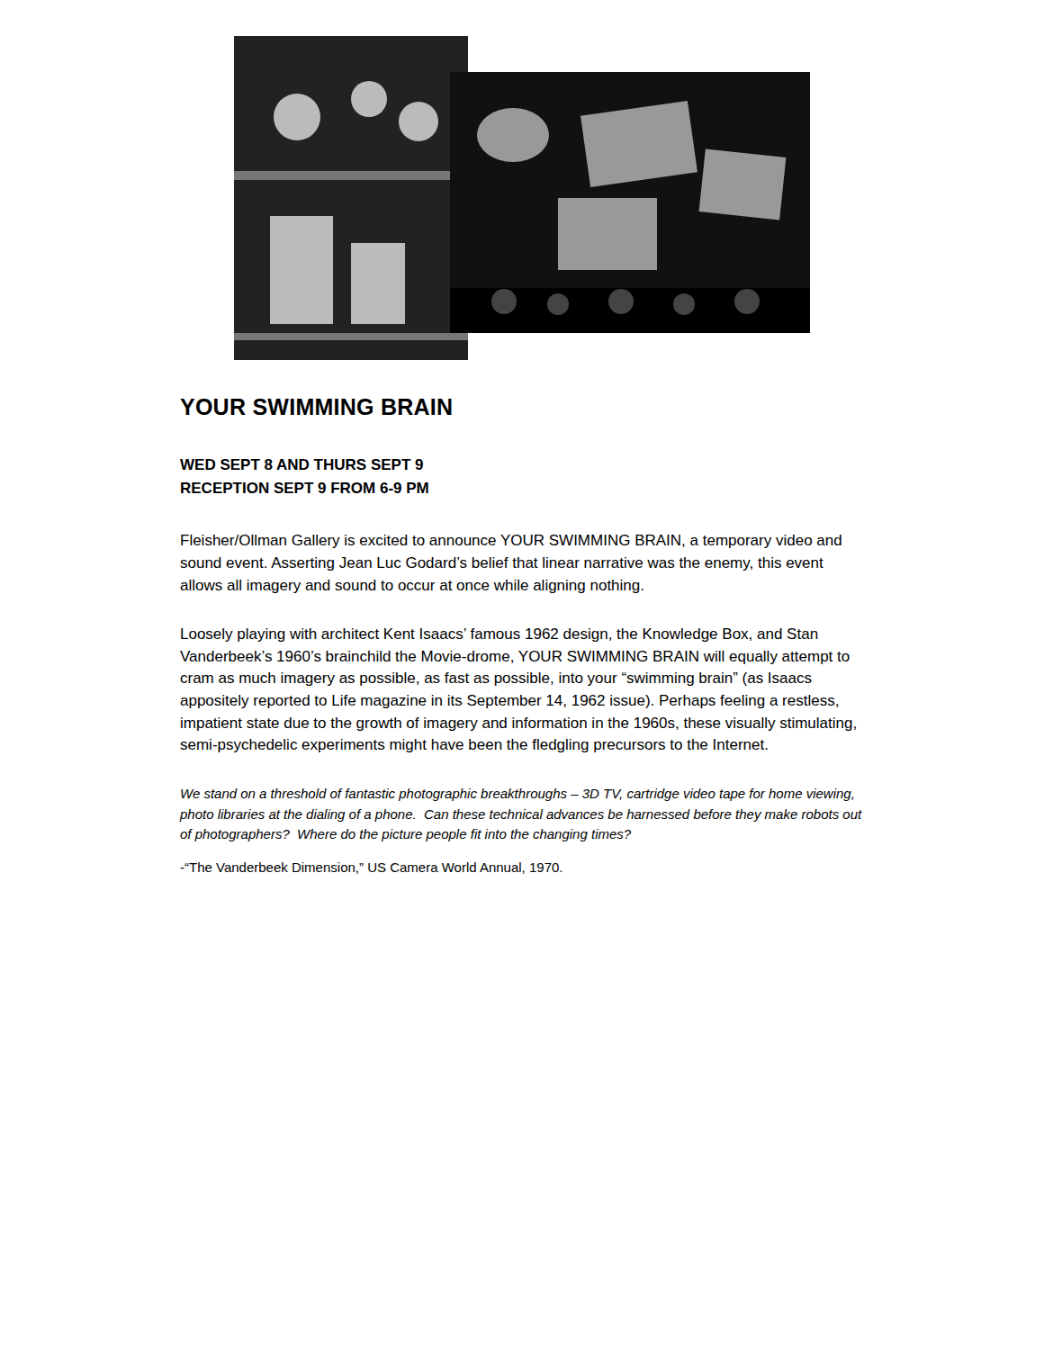YOUR SWIMMING BRAIN
WED SEPT 8 AND THURS SEPT 9 RECEPTION SEPT 9 FROM 6-9 PM
Fleisher/Ollman Gallery is excited to announce YOUR SWIMMING BRAIN, a temporary video and sound event. Asserting Jean Luc Godard’s belief that linear narrative was the enemy, this event allows all imagery and sound to occur at once while aligning nothing.
Loosely playing with architect Kent Isaacs’ famous 1962 design, the Knowledge Box, and Stan Vanderbeek’s 1960’s brainchild the Movie-drome, YOUR SWIMMING BRAIN will equally attempt to cram as much imagery as possible, as fast as possible, into your “swimming brain” (as Isaacs appositely reported to Life magazine in its September 14, 1962 issue). Perhaps feeling a restless, impatient state due to the growth of imagery and information in the 1960s, these visually stimulating, semi-psychedelic experiments might have been the fledgling precursors to the Internet.
We stand on a threshold of fantastic photographic breakthroughs – 3D TV, cartridge video tape for home viewing, photo libraries at the dialing of a phone. Can these technical advances be harnessed before they make robots out of photographers? Where do the picture people fit into the changing times?
-“The Vanderbeek Dimension,” US Camera World Annual, 1970.